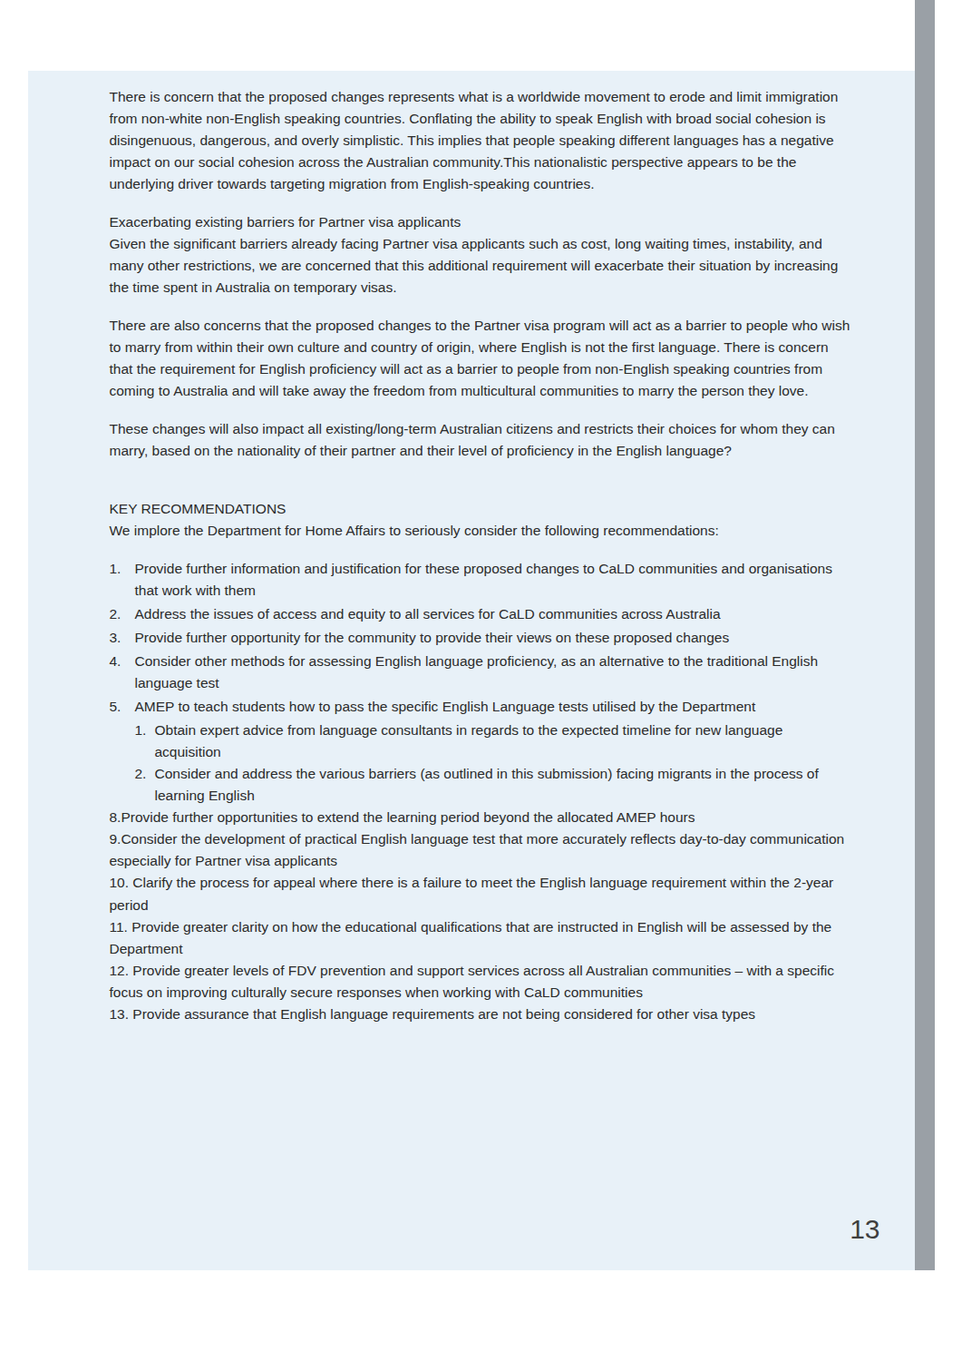There is concern that the proposed changes represents what is a worldwide movement to erode and limit immigration from non-white non-English speaking countries. Conflating the ability to speak English with broad social cohesion is disingenuous, dangerous, and overly simplistic. This implies that people speaking different languages has a negative impact on our social cohesion across the Australian community.This nationalistic perspective appears to be the underlying driver towards targeting migration from English-speaking countries.
Exacerbating existing barriers for Partner visa applicants
Given the significant barriers already facing Partner visa applicants such as cost, long waiting times, instability, and many other restrictions, we are concerned that this additional requirement will exacerbate their situation by increasing the time spent in Australia on temporary visas.
There are also concerns that the proposed changes to the Partner visa program will act as a barrier to people who wish to marry from within their own culture and country of origin, where English is not the first language. There is concern that the requirement for English proficiency will act as a barrier to people from non-English speaking countries from coming to Australia and will take away the freedom from multicultural communities to marry the person they love.
These changes will also impact all existing/long-term Australian citizens and restricts their choices for whom they can marry, based on the nationality of their partner and their level of proficiency in the English language?
KEY RECOMMENDATIONS
We implore the Department for Home Affairs to seriously consider the following recommendations:
1. Provide further information and justification for these proposed changes to CaLD communities and organisations that work with them
2. Address the issues of access and equity to all services for CaLD communities across Australia
3. Provide further opportunity for the community to provide their views on these proposed changes
4. Consider other methods for assessing English language proficiency, as an alternative to the traditional English language test
5. AMEP to teach students how to pass the specific English Language tests utilised by the Department
1. Obtain expert advice from language consultants in regards to the expected timeline for new language acquisition
2. Consider and address the various barriers (as outlined in this submission) facing migrants in the process of learning English
8.Provide further opportunities to extend the learning period beyond the allocated AMEP hours
9.Consider the development of practical English language test that more accurately reflects day-to-day communication especially for Partner visa applicants
10. Clarify the process for appeal where there is a failure to meet the English language requirement within the 2-year period
11. Provide greater clarity on how the educational qualifications that are instructed in English will be assessed by the Department
12. Provide greater levels of FDV prevention and support services across all Australian communities – with a specific focus on improving culturally secure responses when working with CaLD communities
13. Provide assurance that English language requirements are not being considered for other visa types
13